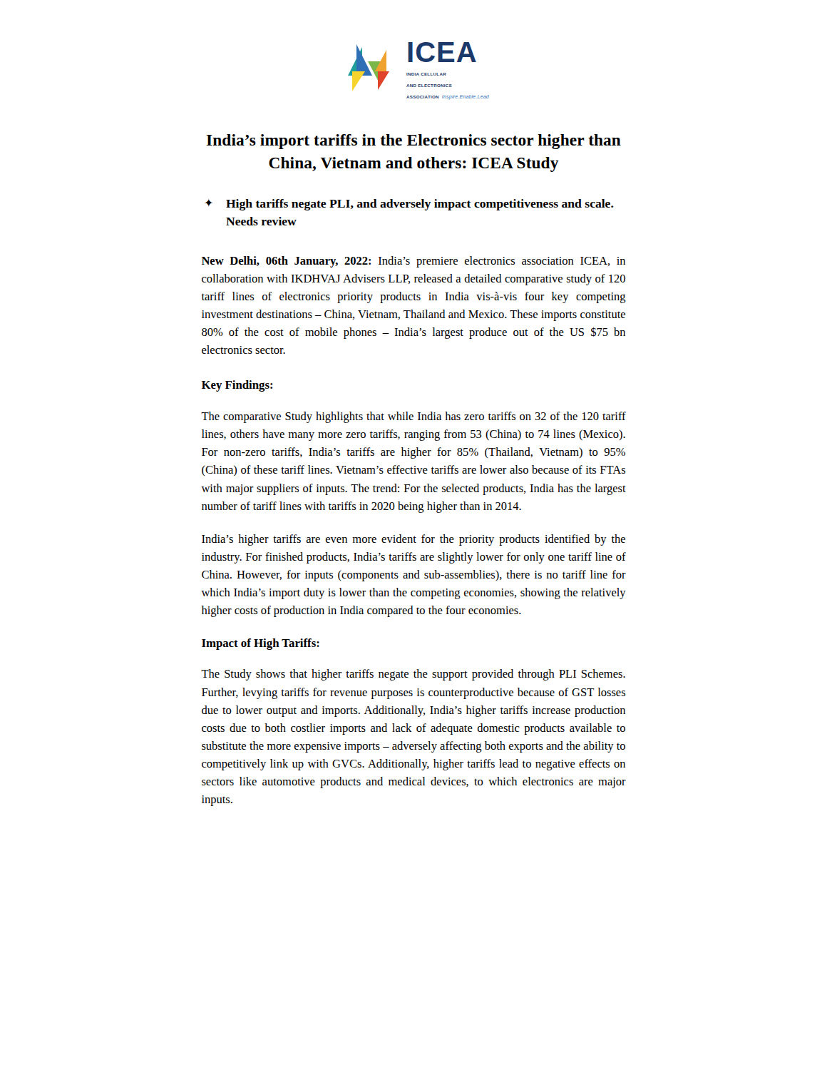ICEA India Cellular
and Electronics
Association Inspire.Enable.Lead
India’s import tariffs in the Electronics sector higher than China, Vietnam and others: ICEA Study
High tariffs negate PLI, and adversely impact competitiveness and scale. Needs review
New Delhi, 06th January, 2022: India’s premiere electronics association ICEA, in collaboration with IKDHVAJ Advisers LLP, released a detailed comparative study of 120 tariff lines of electronics priority products in India vis-à-vis four key competing investment destinations – China, Vietnam, Thailand and Mexico. These imports constitute 80% of the cost of mobile phones – India’s largest produce out of the US $75 bn electronics sector.
Key Findings:
The comparative Study highlights that while India has zero tariffs on 32 of the 120 tariff lines, others have many more zero tariffs, ranging from 53 (China) to 74 lines (Mexico). For non-zero tariffs, India’s tariffs are higher for 85% (Thailand, Vietnam) to 95% (China) of these tariff lines. Vietnam’s effective tariffs are lower also because of its FTAs with major suppliers of inputs. The trend: For the selected products, India has the largest number of tariff lines with tariffs in 2020 being higher than in 2014.
India’s higher tariffs are even more evident for the priority products identified by the industry. For finished products, India’s tariffs are slightly lower for only one tariff line of China. However, for inputs (components and sub-assemblies), there is no tariff line for which India’s import duty is lower than the competing economies, showing the relatively higher costs of production in India compared to the four economies.
Impact of High Tariffs:
The Study shows that higher tariffs negate the support provided through PLI Schemes. Further, levying tariffs for revenue purposes is counterproductive because of GST losses due to lower output and imports. Additionally, India’s higher tariffs increase production costs due to both costlier imports and lack of adequate domestic products available to substitute the more expensive imports – adversely affecting both exports and the ability to competitively link up with GVCs. Additionally, higher tariffs lead to negative effects on sectors like automotive products and medical devices, to which electronics are major inputs.